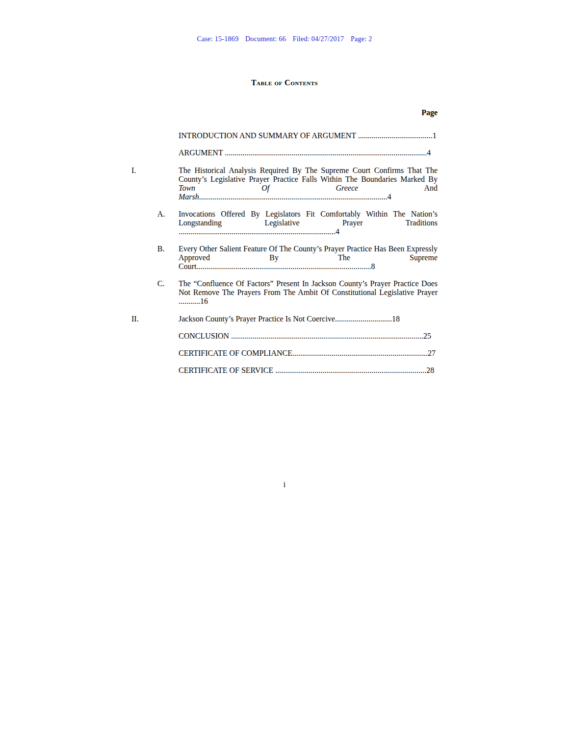Case: 15-1869 Document: 66 Filed: 04/27/2017 Page: 2
Table of Contents
Page
| | | INTRODUCTION AND SUMMARY OF ARGUMENT ......................................1 |
| | | ARGUMENT .......................................................................................................4 |
| I. | | The Historical Analysis Required By The Supreme Court Confirms That The County’s Legislative Prayer Practice Falls Within The Boundaries Marked By Town Of Greece And Marsh ................................................................................................4 |
| | A. | Invocations Offered By Legislators Fit Comfortably Within The Nation’s Longstanding Legislative Prayer Traditions ................................................................................4 |
| | B. | Every Other Salient Feature Of The County’s Prayer Practice Has Been Expressly Approved By The Supreme Court.........................................................................................8 |
| | C. | The “Confluence Of Factors” Present In Jackson County’s Prayer Practice Does Not Remove The Prayers From The Ambit Of Constitutional Legislative Prayer ...........16 |
| II. | | Jackson County’s Prayer Practice Is Not Coercive.............................18 |
| | | CONCLUSION ..................................................................................................25 |
| | | CERTIFICATE OF COMPLIANCE.....................................................................27 |
| | | CERTIFICATE OF SERVICE .............................................................................28 |
i